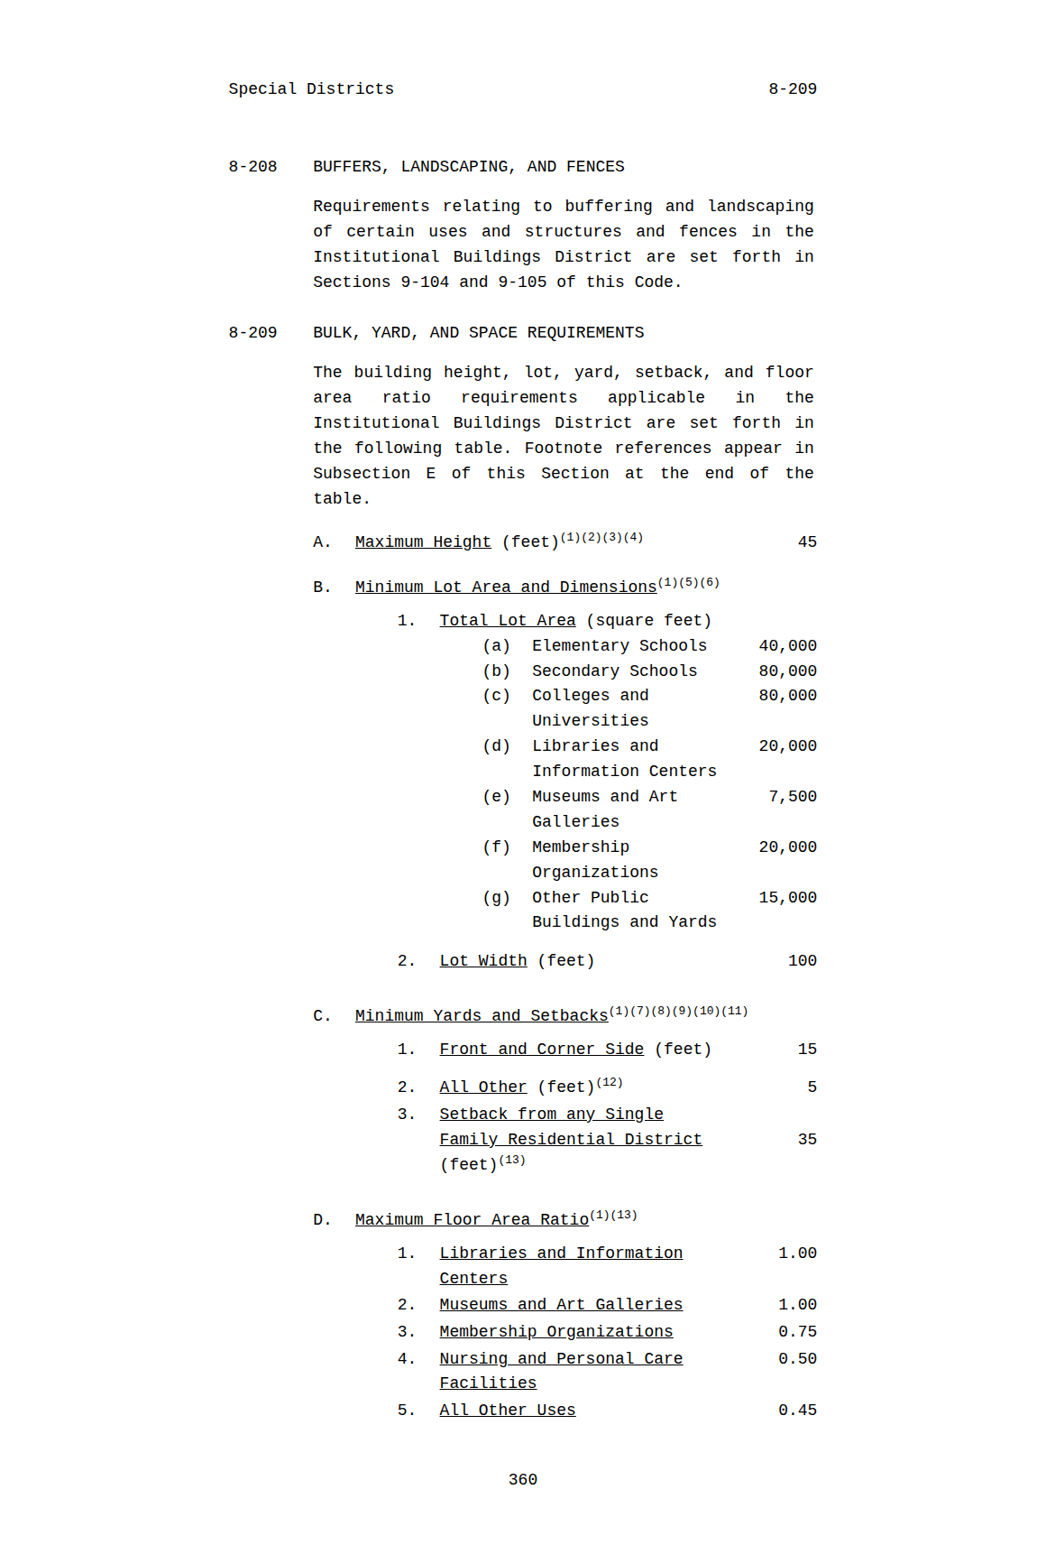Special Districts
8-209
8-208
BUFFERS, LANDSCAPING, AND FENCES
Requirements relating to buffering and landscaping of certain uses and structures and fences in the Institutional Buildings District are set forth in Sections 9-104 and 9-105 of this Code.
8-209
BULK, YARD, AND SPACE REQUIREMENTS
The building height, lot, yard, setback, and floor area ratio requirements applicable in the Institutional Buildings District are set forth in the following table. Footnote references appear in Subsection E of this Section at the end of the table.
A.
Maximum Height (feet)(1)(2)(3)(4)
45
B.
Minimum Lot Area and Dimensions(1)(5)(6)
1.
Total Lot Area (square feet)
(a)
Elementary Schools
40,000
(b)
Secondary Schools
80,000
(c)
Colleges and Universities
80,000
(d)
Libraries and Information Centers
20,000
(e)
Museums and Art Galleries
7,500
(f)
Membership Organizations
20,000
(g)
Other Public Buildings and Yards
15,000
2.
Lot Width (feet)
100
C.
Minimum Yards and Setbacks(1)(7)(8)(9)(10)(11)
1.
Front and Corner Side (feet)
15
2.
All Other (feet)(12)
5
3.
Setback from any Single
Family Residential District (feet)(13)
35
D.
Maximum Floor Area Ratio(1)(13)
1.
Libraries and Information Centers
1.00
2.
Museums and Art Galleries
1.00
3.
Membership Organizations
0.75
4.
Nursing and Personal Care Facilities
0.50
5.
All Other Uses
0.45
360